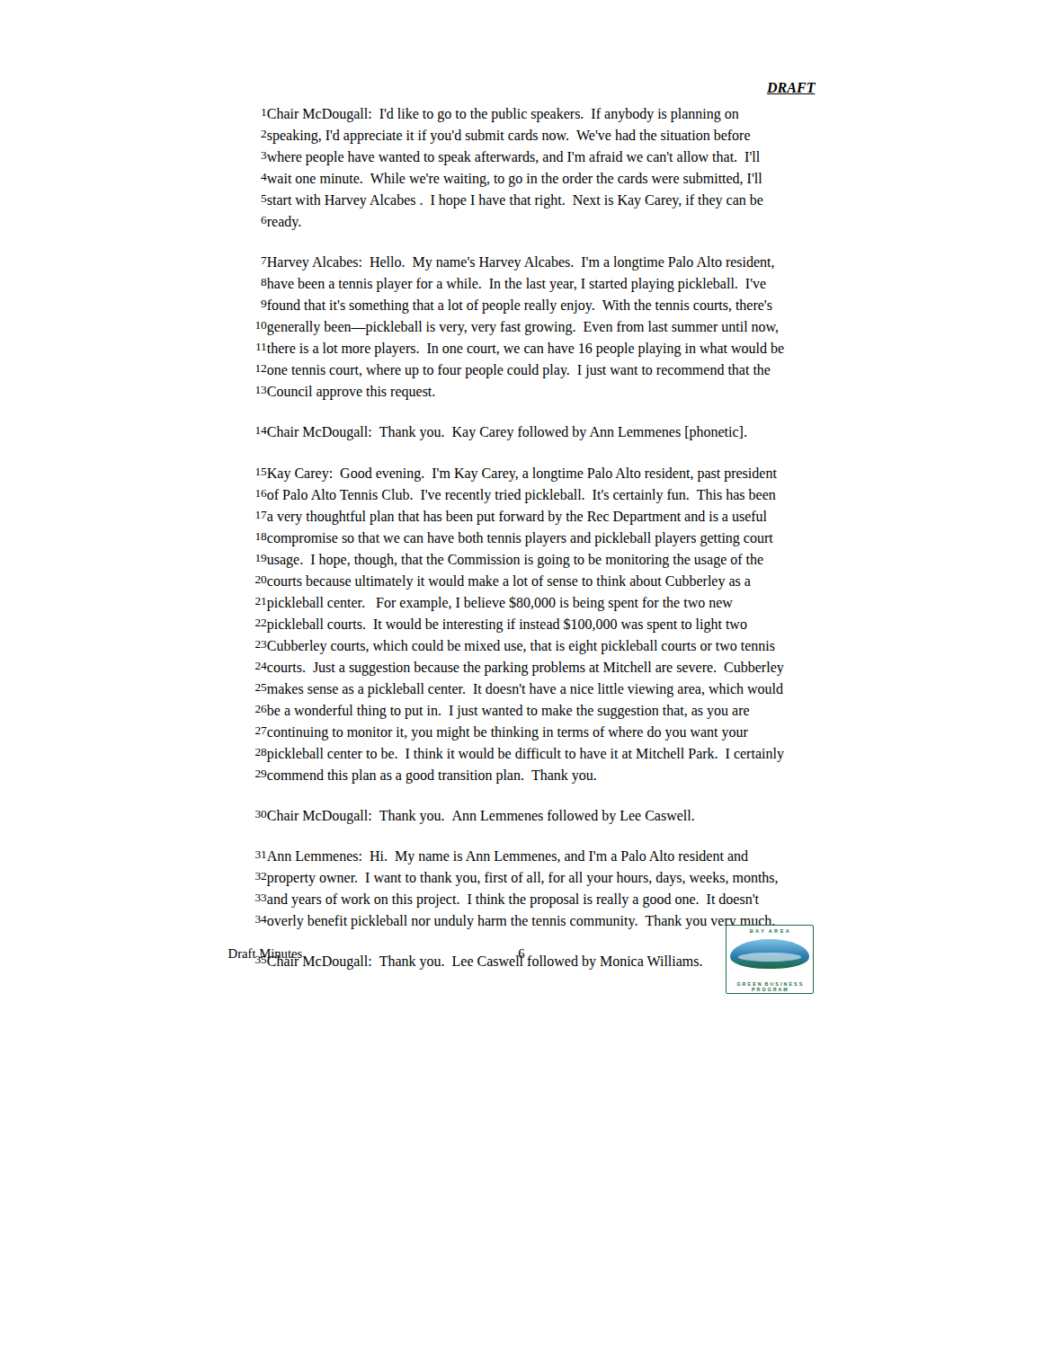DRAFT
| 1 | Chair McDougall: I'd like to go to the public speakers. If anybody is planning on |
| 2 | speaking, I'd appreciate it if you'd submit cards now. We've had the situation before |
| 3 | where people have wanted to speak afterwards, and I'm afraid we can't allow that. I'll |
| 4 | wait one minute. While we're waiting, to go in the order the cards were submitted, I'll |
| 5 | start with Harvey Alcabes . I hope I have that right. Next is Kay Carey, if they can be |
| 6 | ready. |
| 7 | Harvey Alcabes: Hello. My name's Harvey Alcabes. I'm a longtime Palo Alto resident, |
| 8 | have been a tennis player for a while. In the last year, I started playing pickleball. I've |
| 9 | found that it's something that a lot of people really enjoy. With the tennis courts, there's |
| 10 | generally been—pickleball is very, very fast growing. Even from last summer until now, |
| 11 | there is a lot more players. In one court, we can have 16 people playing in what would be |
| 12 | one tennis court, where up to four people could play. I just want to recommend that the |
| 13 | Council approve this request. |
| 14 | Chair McDougall: Thank you. Kay Carey followed by Ann Lemmenes [phonetic]. |
| 15 | Kay Carey: Good evening. I'm Kay Carey, a longtime Palo Alto resident, past president |
| 16 | of Palo Alto Tennis Club. I've recently tried pickleball. It's certainly fun. This has been |
| 17 | a very thoughtful plan that has been put forward by the Rec Department and is a useful |
| 18 | compromise so that we can have both tennis players and pickleball players getting court |
| 19 | usage. I hope, though, that the Commission is going to be monitoring the usage of the |
| 20 | courts because ultimately it would make a lot of sense to think about Cubberley as a |
| 21 | pickleball center. For example, I believe $80,000 is being spent for the two new |
| 22 | pickleball courts. It would be interesting if instead $100,000 was spent to light two |
| 23 | Cubberley courts, which could be mixed use, that is eight pickleball courts or two tennis |
| 24 | courts. Just a suggestion because the parking problems at Mitchell are severe. Cubberley |
| 25 | makes sense as a pickleball center. It doesn't have a nice little viewing area, which would |
| 26 | be a wonderful thing to put in. I just wanted to make the suggestion that, as you are |
| 27 | continuing to monitor it, you might be thinking in terms of where do you want your |
| 28 | pickleball center to be. I think it would be difficult to have it at Mitchell Park. I certainly |
| 29 | commend this plan as a good transition plan. Thank you. |
| 30 | Chair McDougall: Thank you. Ann Lemmenes followed by Lee Caswell. |
| 31 | Ann Lemmenes: Hi. My name is Ann Lemmenes, and I'm a Palo Alto resident and |
| 32 | property owner. I want to thank you, first of all, for all your hours, days, weeks, months, |
| 33 | and years of work on this project. I think the proposal is really a good one. It doesn't |
| 34 | overly benefit pickleball nor unduly harm the tennis community. Thank you very much. |
| 35 | Chair McDougall: Thank you. Lee Caswell followed by Monica Williams. |
Draft Minutes
6
B A Y A R E A
G R E E N B U S I N E S S
P R O G R A M